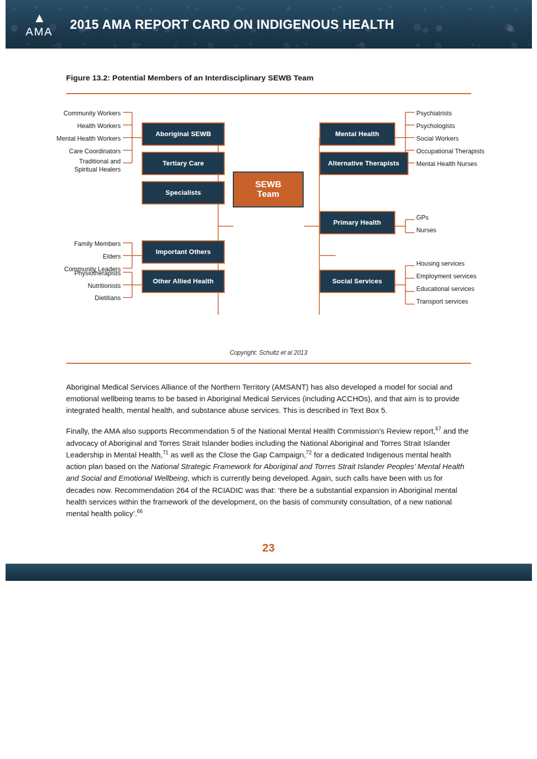▲ AMA
2015 AMA Report Card on Indigenous Health
Figure 13.2: Potential Members of an Interdisciplinary SEWB Team
Aboriginal SEWB
Tertiary Care
Specialists
Important Others
Other Allied Health
SEWB
Team
Mental Health
Alternative Therapists
Primary Health
Social Services
Community Workers
Health Workers
Mental Health Workers
Care Coordinators
Traditional and
Spiritual Healers
Family Members
Elders
Community Leaders
Physiotherapists
Nutritionists
Dietitians
Psychiatrists
Psychologists
Social Workers
Occupational Therapists
Mental Health Nurses
GPs
Nurses
Housing services
Employment services
Educational services
Transport services
Copyright: Schultz et al 2013
Aboriginal Medical Services Alliance of the Northern Territory (AMSANT) has also developed a model for social and emotional wellbeing teams to be based in Aboriginal Medical Services (including ACCHOs), and that aim is to provide integrated health, mental health, and substance abuse services. This is described in Text Box 5.
Finally, the AMA also supports Recommendation 5 of the National Mental Health Commission’s Review report,67 and the advocacy of Aboriginal and Torres Strait Islander bodies including the National Aboriginal and Torres Strait Islander Leadership in Mental Health,71 as well as the Close the Gap Campaign,72 for a dedicated Indigenous mental health action plan based on the National Strategic Framework for Aboriginal and Torres Strait Islander Peoples’ Mental Health and Social and Emotional Wellbeing, which is currently being developed. Again, such calls have been with us for decades now. Recommendation 264 of the RCIADIC was that: ‘there be a substantial expansion in Aboriginal mental health services within the framework of the development, on the basis of community consultation, of a new national mental health policy’.66
23